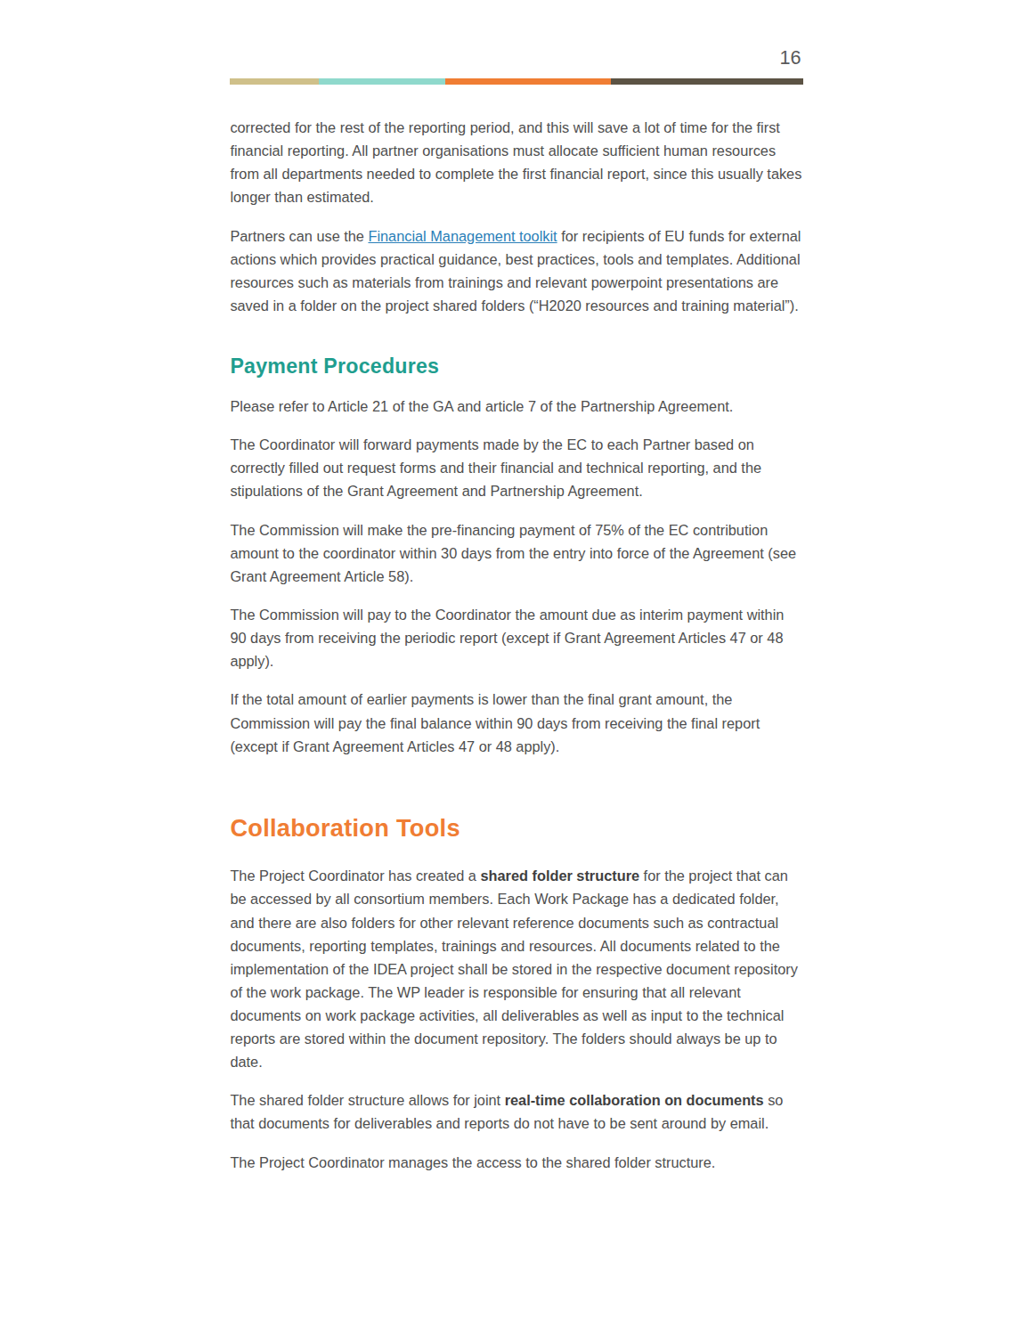16
corrected for the rest of the reporting period, and this will save a lot of time for the first financial reporting. All partner organisations must allocate sufficient human resources from all departments needed to complete the first financial report, since this usually takes longer than estimated.
Partners can use the Financial Management toolkit for recipients of EU funds for external actions which provides practical guidance, best practices, tools and templates. Additional resources such as materials from trainings and relevant powerpoint presentations are saved in a folder on the project shared folders (“H2020 resources and training material”).
Payment Procedures
Please refer to Article 21 of the GA and article 7 of the Partnership Agreement.
The Coordinator will forward payments made by the EC to each Partner based on correctly filled out request forms and their financial and technical reporting, and the stipulations of the Grant Agreement and Partnership Agreement.
The Commission will make the pre-financing payment of 75% of the EC contribution amount to the coordinator within 30 days from the entry into force of the Agreement (see Grant Agreement Article 58).
The Commission will pay to the Coordinator the amount due as interim payment within 90 days from receiving the periodic report (except if Grant Agreement Articles 47 or 48 apply).
If the total amount of earlier payments is lower than the final grant amount, the Commission will pay the final balance within 90 days from receiving the final report (except if Grant Agreement Articles 47 or 48 apply).
Collaboration Tools
The Project Coordinator has created a shared folder structure for the project that can be accessed by all consortium members. Each Work Package has a dedicated folder, and there are also folders for other relevant reference documents such as contractual documents, reporting templates, trainings and resources. All documents related to the implementation of the IDEA project shall be stored in the respective document repository of the work package. The WP leader is responsible for ensuring that all relevant documents on work package activities, all deliverables as well as input to the technical reports are stored within the document repository. The folders should always be up to date.
The shared folder structure allows for joint real-time collaboration on documents so that documents for deliverables and reports do not have to be sent around by email.
The Project Coordinator manages the access to the shared folder structure.